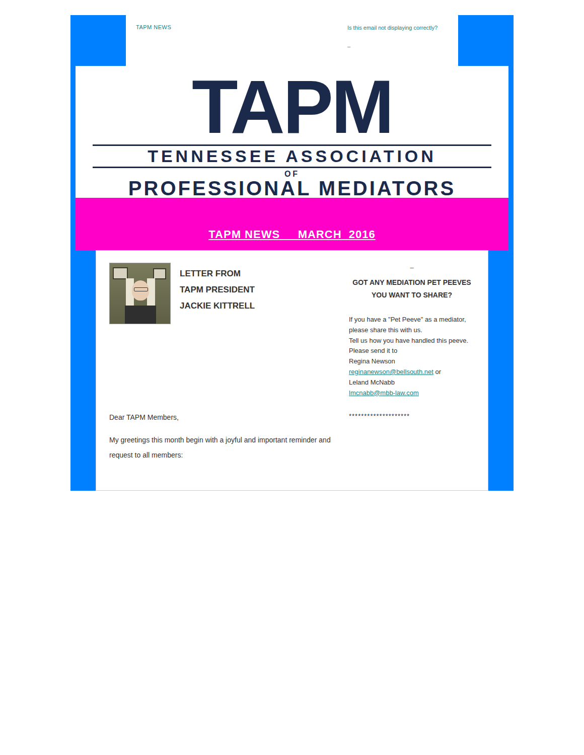TAPM NEWS
Is this email not displaying correctly? –
TAPM
TENNESSEE ASSOCIATION
OF
PROFESSIONAL MEDIATORS
TAPM NEWS MARCH 2016
LETTER FROM
TAPM PRESIDENT
JACKIE KITTRELL
Dear TAPM Members,
My greetings this month begin with a joyful and important reminder and request to all members:
–
GOT ANY MEDIATION PET PEEVES YOU WANT TO SHARE?
If you have a "Pet Peeve" as a mediator, please share this with us.
Tell us how you have handled this peeve.
Please send it to
Regina Newson
reginanewson@bellsouth.net or
Leland McNabb
lmcnabb@mbb-law.com
********************